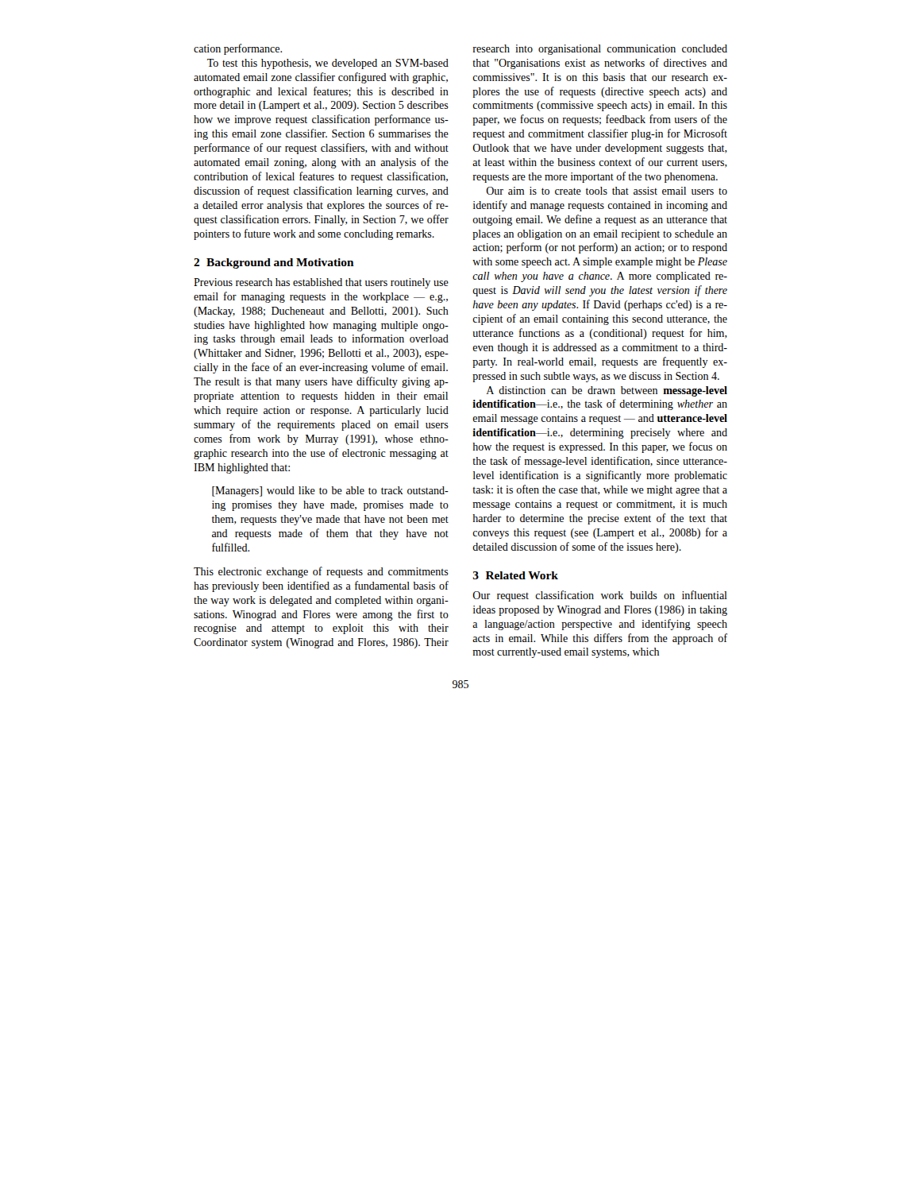cation performance.
To test this hypothesis, we developed an SVM-based automated email zone classifier configured with graphic, orthographic and lexical features; this is described in more detail in (Lampert et al., 2009). Section 5 describes how we improve request classification performance using this email zone classifier. Section 6 summarises the performance of our request classifiers, with and without automated email zoning, along with an analysis of the contribution of lexical features to request classification, discussion of request classification learning curves, and a detailed error analysis that explores the sources of request classification errors. Finally, in Section 7, we offer pointers to future work and some concluding remarks.
2 Background and Motivation
Previous research has established that users routinely use email for managing requests in the workplace — e.g., (Mackay, 1988; Ducheneaut and Bellotti, 2001). Such studies have highlighted how managing multiple ongoing tasks through email leads to information overload (Whittaker and Sidner, 1996; Bellotti et al., 2003), especially in the face of an ever-increasing volume of email. The result is that many users have difficulty giving appropriate attention to requests hidden in their email which require action or response. A particularly lucid summary of the requirements placed on email users comes from work by Murray (1991), whose ethnographic research into the use of electronic messaging at IBM highlighted that:
[Managers] would like to be able to track outstanding promises they have made, promises made to them, requests they've made that have not been met and requests made of them that they have not fulfilled.
This electronic exchange of requests and commitments has previously been identified as a fundamental basis of the way work is delegated and completed within organisations. Winograd and Flores were among the first to recognise and attempt to exploit this with their Coordinator system (Winograd and Flores, 1986). Their research into organisational communication concluded that "Organisations exist as networks of directives and commissives". It is on this basis that our research explores the use of requests (directive speech acts) and commitments (commissive speech acts) in email. In this paper, we focus on requests; feedback from users of the request and commitment classifier plug-in for Microsoft Outlook that we have under development suggests that, at least within the business context of our current users, requests are the more important of the two phenomena.
Our aim is to create tools that assist email users to identify and manage requests contained in incoming and outgoing email. We define a request as an utterance that places an obligation on an email recipient to schedule an action; perform (or not perform) an action; or to respond with some speech act. A simple example might be Please call when you have a chance. A more complicated request is David will send you the latest version if there have been any updates. If David (perhaps cc'ed) is a recipient of an email containing this second utterance, the utterance functions as a (conditional) request for him, even though it is addressed as a commitment to a third-party. In real-world email, requests are frequently expressed in such subtle ways, as we discuss in Section 4.
A distinction can be drawn between message-level identification—i.e., the task of determining whether an email message contains a request — and utterance-level identification—i.e., determining precisely where and how the request is expressed. In this paper, we focus on the task of message-level identification, since utterance-level identification is a significantly more problematic task: it is often the case that, while we might agree that a message contains a request or commitment, it is much harder to determine the precise extent of the text that conveys this request (see (Lampert et al., 2008b) for a detailed discussion of some of the issues here).
3 Related Work
Our request classification work builds on influential ideas proposed by Winograd and Flores (1986) in taking a language/action perspective and identifying speech acts in email. While this differs from the approach of most currently-used email systems, which
985